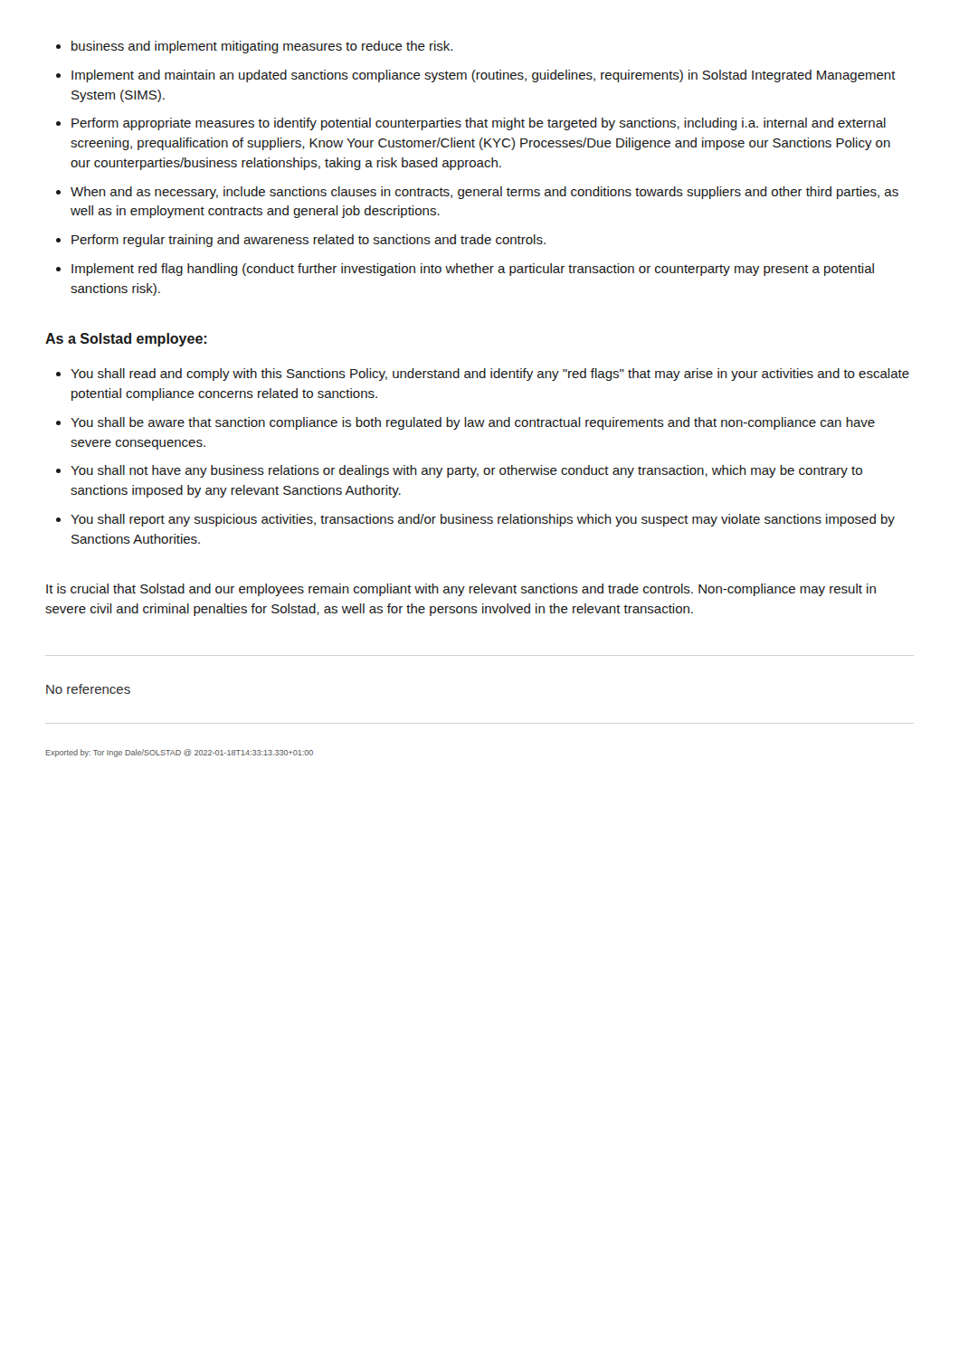business and implement mitigating measures to reduce the risk.
Implement and maintain an updated sanctions compliance system (routines, guidelines, requirements) in Solstad Integrated Management System (SIMS).
Perform appropriate measures to identify potential counterparties that might be targeted by sanctions, including i.a. internal and external screening, prequalification of suppliers, Know Your Customer/Client (KYC) Processes/Due Diligence and impose our Sanctions Policy on our counterparties/business relationships, taking a risk based approach.
When and as necessary, include sanctions clauses in contracts, general terms and conditions towards suppliers and other third parties, as well as in employment contracts and general job descriptions.
Perform regular training and awareness related to sanctions and trade controls.
Implement red flag handling (conduct further investigation into whether a particular transaction or counterparty may present a potential sanctions risk).
As a Solstad employee:
You shall read and comply with this Sanctions Policy, understand and identify any "red flags" that may arise in your activities and to escalate potential compliance concerns related to sanctions.
You shall be aware that sanction compliance is both regulated by law and contractual requirements and that non-compliance can have severe consequences.
You shall not have any business relations or dealings with any party, or otherwise conduct any transaction, which may be contrary to sanctions imposed by any relevant Sanctions Authority.
You shall report any suspicious activities, transactions and/or business relationships which you suspect may violate sanctions imposed by Sanctions Authorities.
It is crucial that Solstad and our employees remain compliant with any relevant sanctions and trade controls. Non-compliance may result in severe civil and criminal penalties for Solstad, as well as for the persons involved in the relevant transaction.
No references
Exported by: Tor Inge Dale/SOLSTAD @ 2022-01-18T14:33:13.330+01:00